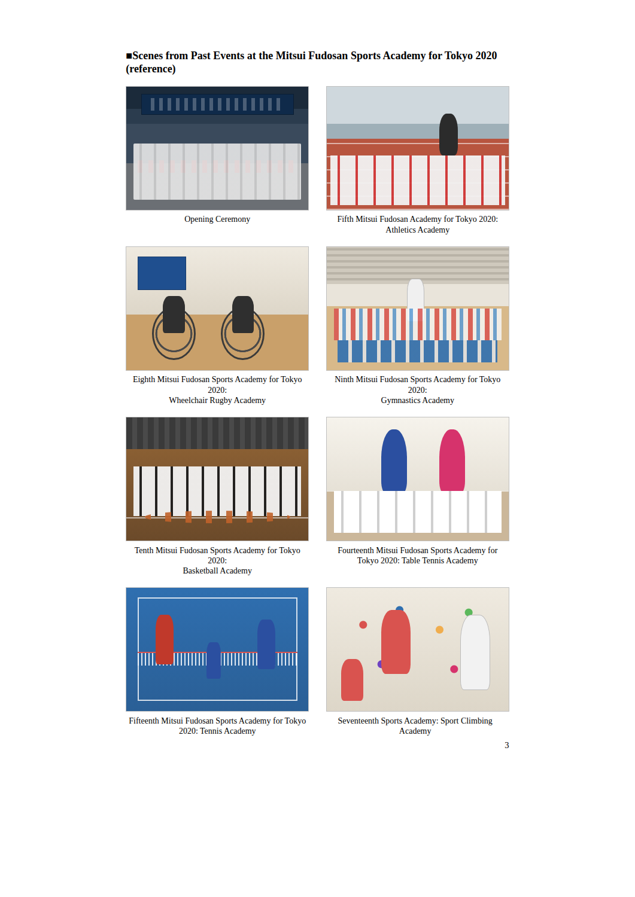■Scenes from Past Events at the Mitsui Fudosan Sports Academy for Tokyo 2020 (reference)
Opening Ceremony
Fifth Mitsui Fudosan Academy for Tokyo 2020:
Athletics Academy
Eighth Mitsui Fudosan Sports Academy for Tokyo 2020:
Wheelchair Rugby Academy
Ninth Mitsui Fudosan Sports Academy for Tokyo 2020:
Gymnastics Academy
Tenth Mitsui Fudosan Sports Academy for Tokyo 2020:
Basketball Academy
Fourteenth Mitsui Fudosan Sports Academy for Tokyo 2020: Table Tennis Academy
Fifteenth Mitsui Fudosan Sports Academy for Tokyo 2020: Tennis Academy
Seventeenth Sports Academy: Sport Climbing Academy
3